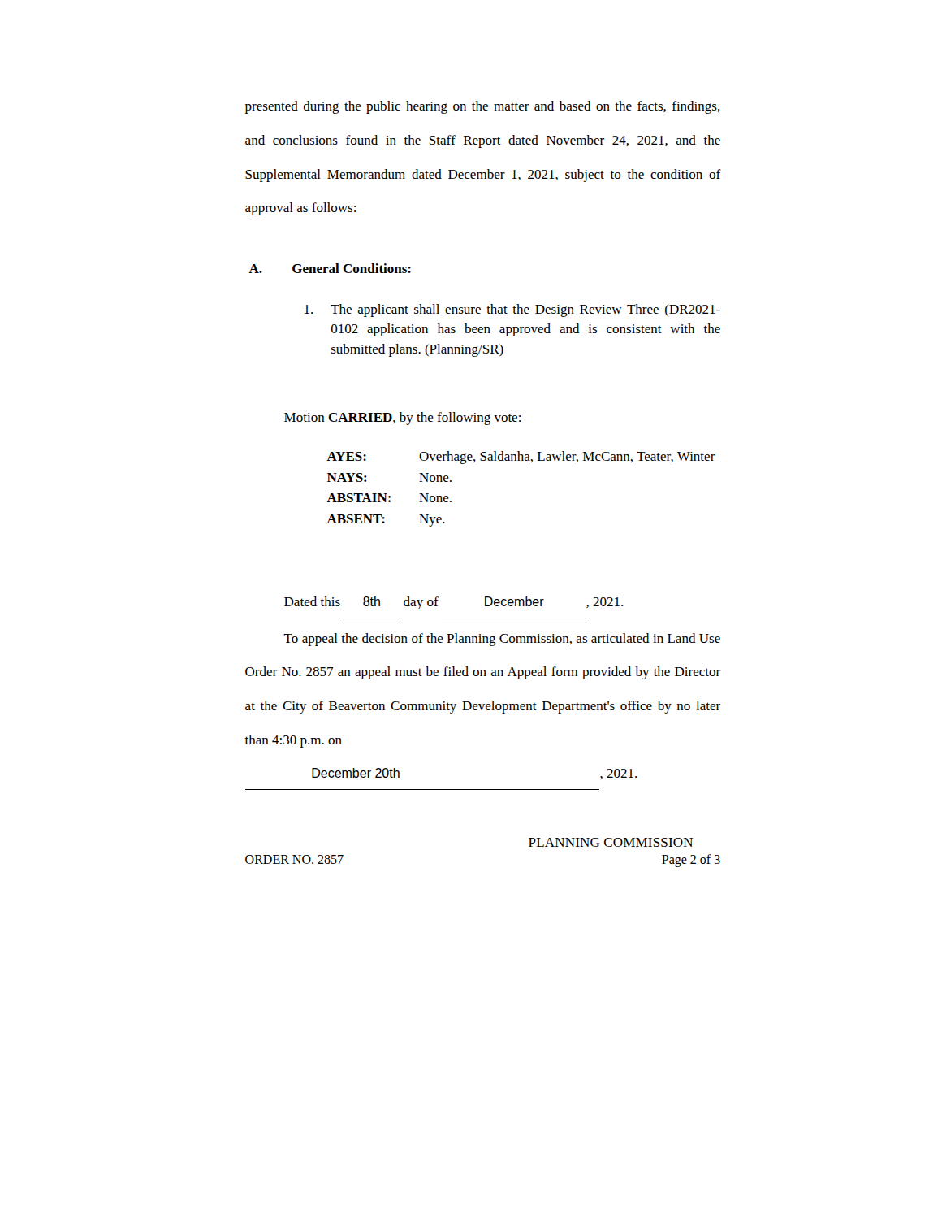presented during the public hearing on the matter and based on the facts, findings, and conclusions found in the Staff Report dated November 24, 2021, and the Supplemental Memorandum dated December 1, 2021, subject to the condition of approval as follows:
A.
General Conditions:
1. The applicant shall ensure that the Design Review Three (DR2021-0102 application has been approved and is consistent with the submitted plans. (Planning/SR)
Motion CARRIED, by the following vote:
| AYES: | Overhage, Saldanha, Lawler, McCann, Teater, Winter |
| NAYS: | None. |
| ABSTAIN: | None. |
| ABSENT: | Nye. |
Dated this 8th day of December, 2021.
To appeal the decision of the Planning Commission, as articulated in Land Use Order No. 2857 an appeal must be filed on an Appeal form provided by the Director at the City of Beaverton Community Development Department's office by no later than 4:30 p.m. on
December 20th, 2021.
PLANNING COMMISSION
ORDER NO. 2857 Page 2 of 3